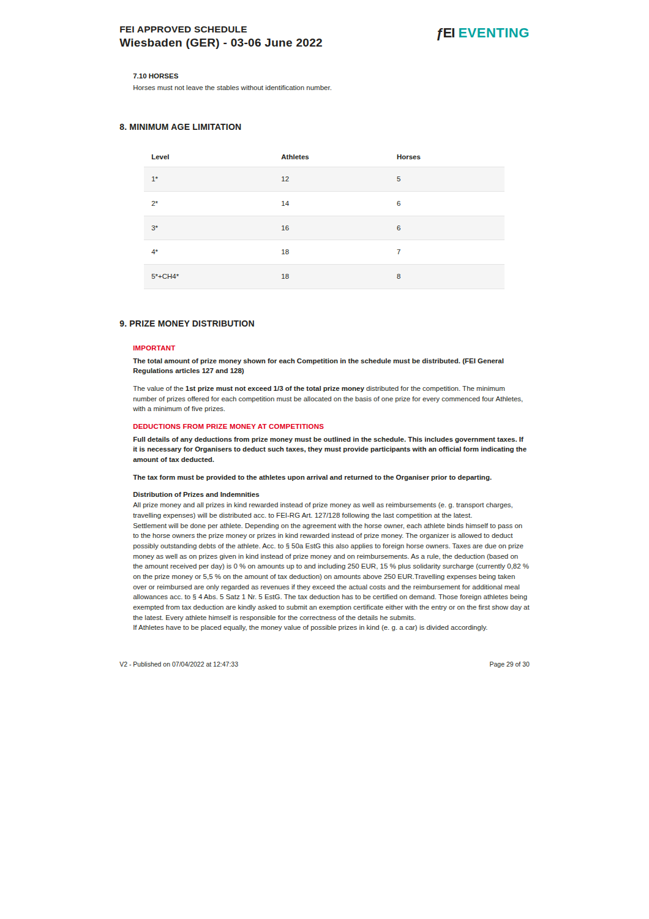FEI APPROVED SCHEDULE
Wiesbaden (GER) - 03-06 June 2022
 ƒ EI EVENTING
7.10 HORSES
Horses must not leave the stables without identification number.
8. MINIMUM AGE LIMITATION
| Level | Athletes | Horses |
| --- | --- | --- |
| 1* | 12 | 5 |
| 2* | 14 | 6 |
| 3* | 16 | 6 |
| 4* | 18 | 7 |
| 5*+CH4* | 18 | 8 |
9. PRIZE MONEY DISTRIBUTION
IMPORTANT
The total amount of prize money shown for each Competition in the schedule must be distributed. (FEI General Regulations articles 127 and 128)
The value of the 1st prize must not exceed 1/3 of the total prize money distributed for the competition. The minimum number of prizes offered for each competition must be allocated on the basis of one prize for every commenced four Athletes, with a minimum of five prizes.
DEDUCTIONS FROM PRIZE MONEY AT COMPETITIONS
Full details of any deductions from prize money must be outlined in the schedule. This includes government taxes. If it is necessary for Organisers to deduct such taxes, they must provide participants with an official form indicating the amount of tax deducted.
The tax form must be provided to the athletes upon arrival and returned to the Organiser prior to departing.
Distribution of Prizes and Indemnities
All prize money and all prizes in kind rewarded instead of prize money as well as reimbursements (e. g. transport charges, travelling expenses) will be distributed acc. to FEI-RG Art. 127/128 following the last competition at the latest.
Settlement will be done per athlete. Depending on the agreement with the horse owner, each athlete binds himself to pass on to the horse owners the prize money or prizes in kind rewarded instead of prize money. The organizer is allowed to deduct possibly outstanding debts of the athlete. Acc. to § 50a EstG this also applies to foreign horse owners. Taxes are due on prize money as well as on prizes given in kind instead of prize money and on reimbursements. As a rule, the deduction (based on the amount received per day) is 0 % on amounts up to and including 250 EUR, 15 % plus solidarity surcharge (currently 0,82 % on the prize money or 5,5 % on the amount of tax deduction) on amounts above 250 EUR.Travelling expenses being taken over or reimbursed are only regarded as revenues if they exceed the actual costs and the reimbursement for additional meal allowances acc. to § 4 Abs. 5 Satz 1 Nr. 5 EstG. The tax deduction has to be certified on demand. Those foreign athletes being exempted from tax deduction are kindly asked to submit an exemption certificate either with the entry or on the first show day at the latest. Every athlete himself is responsible for the correctness of the details he submits.
If Athletes have to be placed equally, the money value of possible prizes in kind (e. g. a car) is divided accordingly.
V2 - Published on 07/04/2022 at 12:47:33
Page 29 of 30